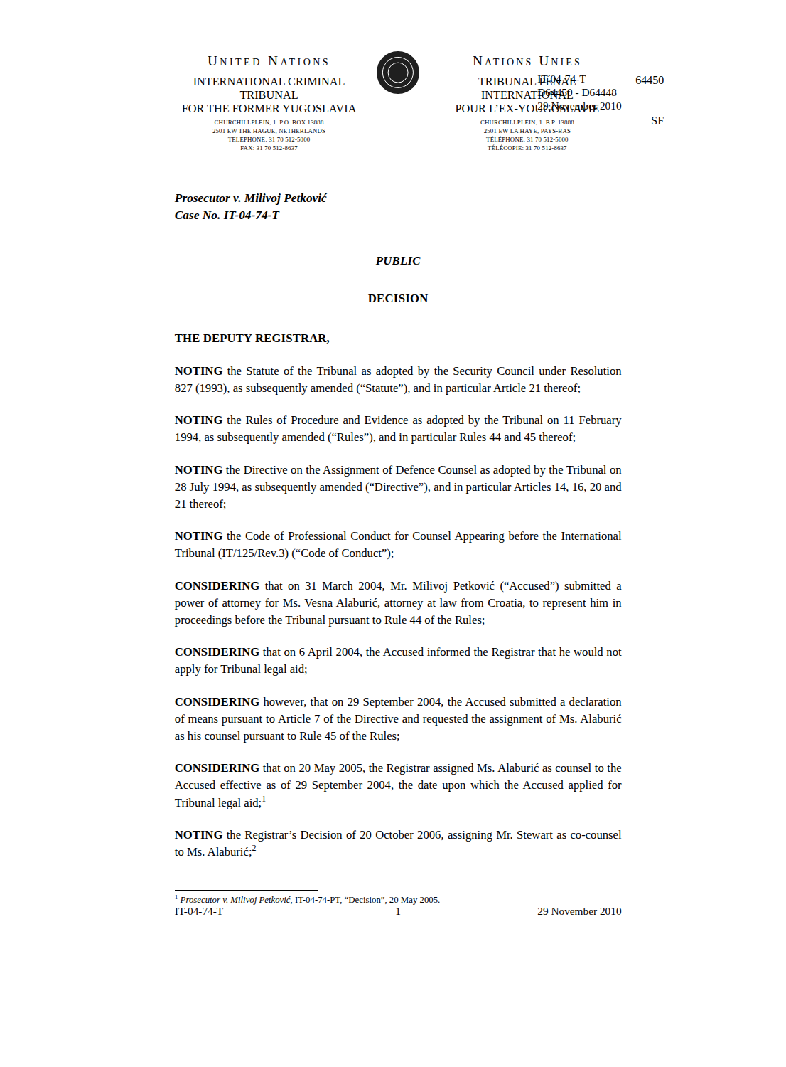United Nations
International Criminal Tribunal
for the Former Yugoslavia
Churchillplein, 1. P.O. Box 13888
2501 EW The Hague, Netherlands
Telephone: 31 70 512-5000
Fax: 31 70 512-8637
Nations Unies
Tribunal Pénal International
pour l’ex-Yougoslavie
Churchillplein, 1. B.P. 13888
2501 EW La Haye, Pays-Bas
Téléphone: 31 70 512-5000
Télécopie: 31 70 512-8637
64450
IT-04-74-T
D64450 - D64448
29 November 2010
SF
Prosecutor v. Milivoj Petković
Case No. IT-04-74-T
PUBLIC
DECISION
THE DEPUTY REGISTRAR,
NOTING the Statute of the Tribunal as adopted by the Security Council under Resolution 827 (1993), as subsequently amended (“Statute”), and in particular Article 21 thereof;
NOTING the Rules of Procedure and Evidence as adopted by the Tribunal on 11 February 1994, as subsequently amended (“Rules”), and in particular Rules 44 and 45 thereof;
NOTING the Directive on the Assignment of Defence Counsel as adopted by the Tribunal on 28 July 1994, as subsequently amended (“Directive”), and in particular Articles 14, 16, 20 and 21 thereof;
NOTING the Code of Professional Conduct for Counsel Appearing before the International Tribunal (IT/125/Rev.3) (“Code of Conduct”);
CONSIDERING that on 31 March 2004, Mr. Milivoj Petković (“Accused”) submitted a power of attorney for Ms. Vesna Alaburić, attorney at law from Croatia, to represent him in proceedings before the Tribunal pursuant to Rule 44 of the Rules;
CONSIDERING that on 6 April 2004, the Accused informed the Registrar that he would not apply for Tribunal legal aid;
CONSIDERING however, that on 29 September 2004, the Accused submitted a declaration of means pursuant to Article 7 of the Directive and requested the assignment of Ms. Alaburić as his counsel pursuant to Rule 45 of the Rules;
CONSIDERING that on 20 May 2005, the Registrar assigned Ms. Alaburić as counsel to the Accused effective as of 29 September 2004, the date upon which the Accused applied for Tribunal legal aid;1
NOTING the Registrar’s Decision of 20 October 2006, assigning Mr. Stewart as co-counsel to Ms. Alaburić;2
1 Prosecutor v. Milivoj Petković, IT-04-74-PT, “Decision”, 20 May 2005.
IT-04-74-T
1
29 November 2010